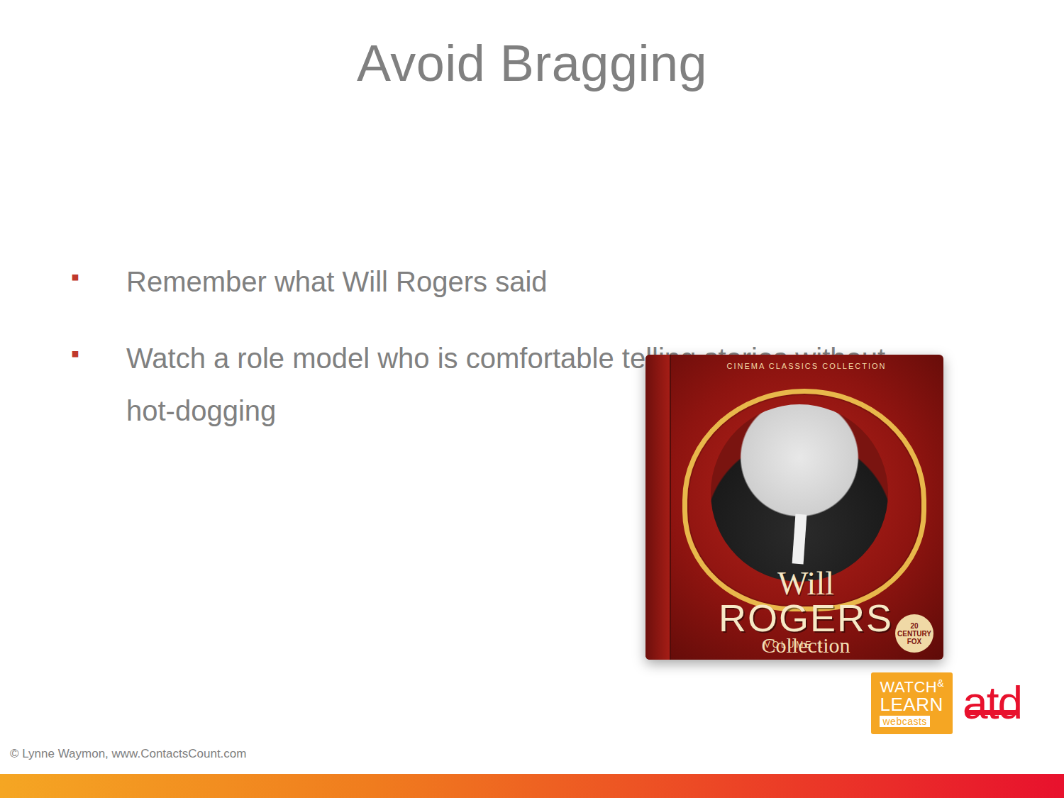Avoid Bragging
Remember what Will Rogers said
Watch a role model who is comfortable telling stories without hot-dogging
Cinema Classics Collection
Will
ROGERS
Collection
VOLUME 1
20
CENTURY
FOX
WATCH&
LEARN
webcasts
atd
© Lynne Waymon, www.ContactsCount.com